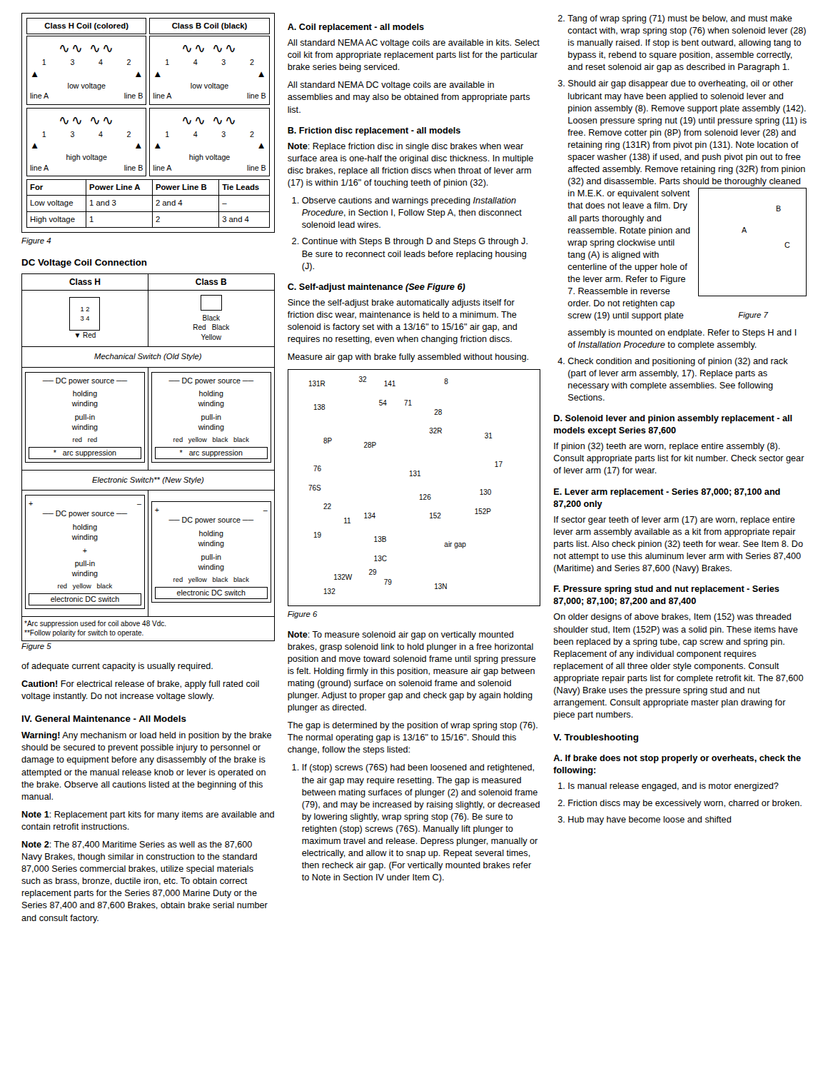Class H Coil (colored)
Class B Coil (black)
∿∿ ∿∿
1342
▲▲
low voltage
line A line B
∿∿ ∿∿
1432
▲▲
low voltage
line A line B
∿∿ ∿∿
1342
▲▲
high voltage
line A line B
∿∿ ∿∿
1432
▲▲
high voltage
line A line B
| For | Power Line A | Power Line B | Tie Leads |
| --- | --- | --- | --- |
| Low voltage | 1 and 3 | 2 and 4 | – |
| High voltage | 1 | 2 | 3 and 4 |
Figure 4
DC Voltage Coil Connection
| Class H | Class B |
| --- | --- |
| 1 2 3 4 ▼ Red | Black Red Black Yellow |
| Mechanical Switch (Old Style) |
| ── DC power source ── holding winding pull-in winding red red * arc suppression | ── DC power source ── holding winding pull-in winding red yellow black black * arc suppression |
| Electronic Switch** (New Style) |
| + – ── DC power source ── holding winding + pull-in winding red yellow black electronic DC switch | + – ── DC power source ── holding winding pull-in winding red yellow black black electronic DC switch |
*Arc suppression used for coil above 48 Vdc.
**Follow polarity for switch to operate.
Figure 5
of adequate current capacity is usually required.
Caution! For electrical release of brake, apply full rated coil voltage instantly. Do not increase voltage slowly.
IV. General Maintenance - All Models
Warning! Any mechanism or load held in position by the brake should be secured to prevent possible injury to personnel or damage to equipment before any disassembly of the brake is attempted or the manual release knob or lever is operated on the brake. Observe all cautions listed at the beginning of this manual.
Note 1: Replacement part kits for many items are available and contain retrofit instructions.
Note 2: The 87,400 Maritime Series as well as the 87,600 Navy Brakes, though similar in construction to the standard 87,000 Series commercial brakes, utilize special materials such as brass, bronze, ductile iron, etc. To obtain correct replacement parts for the Series 87,000 Marine Duty or the Series 87,400 and 87,600 Brakes, obtain brake serial number and consult factory.
A. Coil replacement - all models
All standard NEMA AC voltage coils are available in kits. Select coil kit from appropriate replacement parts list for the particular brake series being serviced.
All standard NEMA DC voltage coils are available in assemblies and may also be obtained from appropriate parts list.
B. Friction disc replacement - all models
Note: Replace friction disc in single disc brakes when wear surface area is one-half the original disc thickness. In multiple disc brakes, replace all friction discs when throat of lever arm (17) is within 1/16" of touching teeth of pinion (32).
Observe cautions and warnings preceding Installation Procedure, in Section I, Follow Step A, then disconnect solenoid lead wires.
Continue with Steps B through D and Steps G through J. Be sure to reconnect coil leads before replacing housing (J).
C. Self-adjust maintenance (See Figure 6)
Since the self-adjust brake automatically adjusts itself for friction disc wear, maintenance is held to a minimum. The solenoid is factory set with a 13/16" to 15/16" air gap, and requires no resetting, even when changing friction discs.
Measure air gap with brake fully assembled without housing.
131R 32 141 8 138 54 71 28 32R 8P 28P 31 76 76S 131 17 22 126 130 11 134 152 152P 19 13B 13C air gap 132W 29 79 132 13N
Figure 6
Note: To measure solenoid air gap on vertically mounted brakes, grasp solenoid link to hold plunger in a free horizontal position and move toward solenoid frame until spring pressure is felt. Holding firmly in this position, measure air gap between mating (ground) surface on solenoid frame and solenoid plunger. Adjust to proper gap and check gap by again holding plunger as directed.
The gap is determined by the position of wrap spring stop (76). The normal operating gap is 13/16" to 15/16". Should this change, follow the steps listed:
If (stop) screws (76S) had been loosened and retightened, the air gap may require resetting. The gap is measured between mating surfaces of plunger (2) and solenoid frame (79), and may be increased by raising slightly, or decreased by lowering slightly, wrap spring stop (76). Be sure to retighten (stop) screws (76S). Manually lift plunger to maximum travel and release. Depress plunger, manually or electrically, and allow it to snap up. Repeat several times, then recheck air gap. (For vertically mounted brakes refer to Note in Section IV under Item C).
Tang of wrap spring (71) must be below, and must make contact with, wrap spring stop (76) when solenoid lever (28) is manually raised. If stop is bent outward, allowing tang to bypass it, rebend to square position, assemble correctly, and reset solenoid air gap as described in Paragraph 1.
Should air gap disappear due to overheating, oil or other lubricant may have been applied to solenoid lever and pinion assembly (8). Remove support plate assembly (142). Loosen pressure spring nut (19) until pressure spring (11) is free. Remove cotter pin (8P) from solenoid lever (28) and retaining ring (131R) from pivot pin (131). Note location of spacer washer (138) if used, and push pivot pin out to free affected assembly. Remove retaining ring (32R) from pinion (32) and disassemble. Parts should be thoroughly cleaned in
B A C
M.E.K. or equivalent solvent that does not leave a film. Dry all parts thoroughly and reassemble. Rotate pinion and wrap spring clockwise until tang (A) is aligned with centerline of the upper hole of the lever arm. Refer to Figure 7. Reassemble in reverse order. Do not retighten cap screw (19) until support plate
Figure 7
assembly is mounted on endplate. Refer to Steps H and I of Installation Procedure to complete assembly.
Check condition and positioning of pinion (32) and rack (part of lever arm assembly, 17). Replace parts as necessary with complete assemblies. See following Sections.
D. Solenoid lever and pinion assembly replacement - all models except Series 87,600
If pinion (32) teeth are worn, replace entire assembly (8). Consult appropriate parts list for kit number. Check sector gear of lever arm (17) for wear.
E. Lever arm replacement - Series 87,000; 87,100 and 87,200 only
If sector gear teeth of lever arm (17) are worn, replace entire lever arm assembly available as a kit from appropriate repair parts list. Also check pinion (32) teeth for wear. See Item 8. Do not attempt to use this aluminum lever arm with Series 87,400 (Maritime) and Series 87,600 (Navy) Brakes.
F. Pressure spring stud and nut replacement - Series 87,000; 87,100; 87,200 and 87,400
On older designs of above brakes, Item (152) was threaded shoulder stud, Item (152P) was a solid pin. These items have been replaced by a spring tube, cap screw and spring pin. Replacement of any individual component requires replacement of all three older style components. Consult appropriate repair parts list for complete retrofit kit. The 87,600 (Navy) Brake uses the pressure spring stud and nut arrangement. Consult appropriate master plan drawing for piece part numbers.
V. Troubleshooting
A. If brake does not stop properly or overheats, check the following:
Is manual release engaged, and is motor energized?
Friction discs may be excessively worn, charred or broken.
Hub may have become loose and shifted